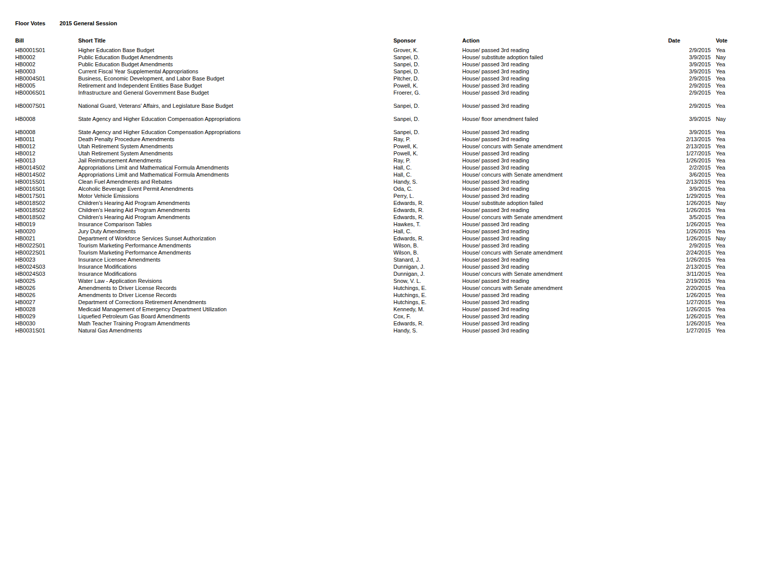Floor Votes2015 General Session
| Bill | Short Title | Sponsor | Action | Date | Vote |
| --- | --- | --- | --- | --- | --- |
| HB0001S01 | Higher Education Base Budget | Grover, K. | House/ passed 3rd reading | 2/9/2015 | Yea |
| HB0002 | Public Education Budget Amendments | Sanpei, D. | House/ substitute adoption failed | 3/9/2015 | Nay |
| HB0002 | Public Education Budget Amendments | Sanpei, D. | House/ passed 3rd reading | 3/9/2015 | Yea |
| HB0003 | Current Fiscal Year Supplemental Appropriations | Sanpei, D. | House/ passed 3rd reading | 3/9/2015 | Yea |
| HB0004S01 | Business, Economic Development, and Labor Base Budget | Pitcher, D. | House/ passed 3rd reading | 2/9/2015 | Yea |
| HB0005 | Retirement and Independent Entities Base Budget | Powell, K. | House/ passed 3rd reading | 2/9/2015 | Yea |
| HB0006S01 | Infrastructure and General Government Base Budget | Froerer, G. | House/ passed 3rd reading | 2/9/2015 | Yea |
| HB0007S01 | National Guard, Veterans' Affairs, and Legislature Base Budget | Sanpei, D. | House/ passed 3rd reading | 2/9/2015 | Yea |
| HB0008 | State Agency and Higher Education Compensation Appropriations | Sanpei, D. | House/ floor amendment failed | 3/9/2015 | Nay |
| HB0008 | State Agency and Higher Education Compensation Appropriations | Sanpei, D. | House/ passed 3rd reading | 3/9/2015 | Yea |
| HB0011 | Death Penalty Procedure Amendments | Ray, P. | House/ passed 3rd reading | 2/13/2015 | Yea |
| HB0012 | Utah Retirement System Amendments | Powell, K. | House/ concurs with Senate amendment | 2/13/2015 | Yea |
| HB0012 | Utah Retirement System Amendments | Powell, K. | House/ passed 3rd reading | 1/27/2015 | Yea |
| HB0013 | Jail Reimbursement Amendments | Ray, P. | House/ passed 3rd reading | 1/26/2015 | Yea |
| HB0014S02 | Appropriations Limit and Mathematical Formula Amendments | Hall, C. | House/ passed 3rd reading | 2/2/2015 | Yea |
| HB0014S02 | Appropriations Limit and Mathematical Formula Amendments | Hall, C. | House/ concurs with Senate amendment | 3/6/2015 | Yea |
| HB0015S01 | Clean Fuel Amendments and Rebates | Handy, S. | House/ passed 3rd reading | 2/13/2015 | Yea |
| HB0016S01 | Alcoholic Beverage Event Permit Amendments | Oda, C. | House/ passed 3rd reading | 3/9/2015 | Yea |
| HB0017S01 | Motor Vehicle Emissions | Perry, L. | House/ passed 3rd reading | 1/29/2015 | Yea |
| HB0018S02 | Children's Hearing Aid Program Amendments | Edwards, R. | House/ substitute adoption failed | 1/26/2015 | Nay |
| HB0018S02 | Children's Hearing Aid Program Amendments | Edwards, R. | House/ passed 3rd reading | 1/26/2015 | Yea |
| HB0018S02 | Children's Hearing Aid Program Amendments | Edwards, R. | House/ concurs with Senate amendment | 3/5/2015 | Yea |
| HB0019 | Insurance Comparison Tables | Hawkes, T. | House/ passed 3rd reading | 1/26/2015 | Yea |
| HB0020 | Jury Duty Amendments | Hall, C. | House/ passed 3rd reading | 1/26/2015 | Yea |
| HB0021 | Department of Workforce Services Sunset Authorization | Edwards, R. | House/ passed 3rd reading | 1/26/2015 | Nay |
| HB0022S01 | Tourism Marketing Performance Amendments | Wilson, B. | House/ passed 3rd reading | 2/9/2015 | Yea |
| HB0022S01 | Tourism Marketing Performance Amendments | Wilson, B. | House/ concurs with Senate amendment | 2/24/2015 | Yea |
| HB0023 | Insurance Licensee Amendments | Stanard, J. | House/ passed 3rd reading | 1/26/2015 | Yea |
| HB0024S03 | Insurance Modifications | Dunnigan, J. | House/ passed 3rd reading | 2/13/2015 | Yea |
| HB0024S03 | Insurance Modifications | Dunnigan, J. | House/ concurs with Senate amendment | 3/11/2015 | Yea |
| HB0025 | Water Law - Application Revisions | Snow, V. L. | House/ passed 3rd reading | 2/19/2015 | Yea |
| HB0026 | Amendments to Driver License Records | Hutchings, E. | House/ concurs with Senate amendment | 2/20/2015 | Yea |
| HB0026 | Amendments to Driver License Records | Hutchings, E. | House/ passed 3rd reading | 1/26/2015 | Yea |
| HB0027 | Department of Corrections Retirement Amendments | Hutchings, E. | House/ passed 3rd reading | 1/27/2015 | Yea |
| HB0028 | Medicaid Management of Emergency Department Utilization | Kennedy, M. | House/ passed 3rd reading | 1/26/2015 | Yea |
| HB0029 | Liquefied Petroleum Gas Board Amendments | Cox, F. | House/ passed 3rd reading | 1/26/2015 | Yea |
| HB0030 | Math Teacher Training Program Amendments | Edwards, R. | House/ passed 3rd reading | 1/26/2015 | Yea |
| HB0031S01 | Natural Gas Amendments | Handy, S. | House/ passed 3rd reading | 1/27/2015 | Yea |